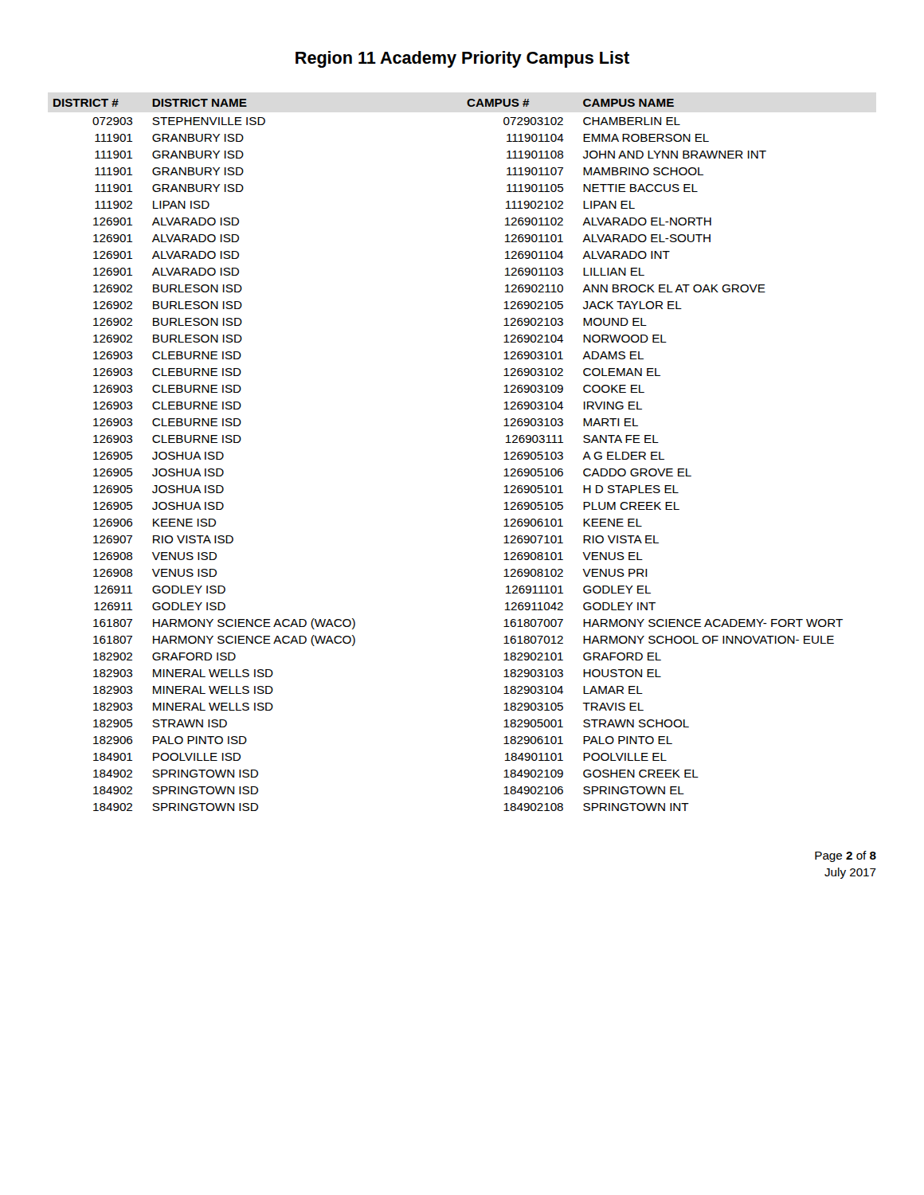Region 11 Academy Priority Campus List
| DISTRICT # | DISTRICT NAME | CAMPUS # | CAMPUS NAME |
| --- | --- | --- | --- |
| 072903 | STEPHENVILLE ISD | 072903102 | CHAMBERLIN EL |
| 111901 | GRANBURY ISD | 111901104 | EMMA ROBERSON EL |
| 111901 | GRANBURY ISD | 111901108 | JOHN AND LYNN BRAWNER INT |
| 111901 | GRANBURY ISD | 111901107 | MAMBRINO SCHOOL |
| 111901 | GRANBURY ISD | 111901105 | NETTIE BACCUS EL |
| 111902 | LIPAN ISD | 111902102 | LIPAN EL |
| 126901 | ALVARADO ISD | 126901102 | ALVARADO EL-NORTH |
| 126901 | ALVARADO ISD | 126901101 | ALVARADO EL-SOUTH |
| 126901 | ALVARADO ISD | 126901104 | ALVARADO INT |
| 126901 | ALVARADO ISD | 126901103 | LILLIAN EL |
| 126902 | BURLESON ISD | 126902110 | ANN BROCK EL AT OAK GROVE |
| 126902 | BURLESON ISD | 126902105 | JACK TAYLOR EL |
| 126902 | BURLESON ISD | 126902103 | MOUND EL |
| 126902 | BURLESON ISD | 126902104 | NORWOOD EL |
| 126903 | CLEBURNE ISD | 126903101 | ADAMS EL |
| 126903 | CLEBURNE ISD | 126903102 | COLEMAN EL |
| 126903 | CLEBURNE ISD | 126903109 | COOKE EL |
| 126903 | CLEBURNE ISD | 126903104 | IRVING EL |
| 126903 | CLEBURNE ISD | 126903103 | MARTI EL |
| 126903 | CLEBURNE ISD | 126903111 | SANTA FE EL |
| 126905 | JOSHUA ISD | 126905103 | A G ELDER EL |
| 126905 | JOSHUA ISD | 126905106 | CADDO GROVE EL |
| 126905 | JOSHUA ISD | 126905101 | H D STAPLES EL |
| 126905 | JOSHUA ISD | 126905105 | PLUM CREEK EL |
| 126906 | KEENE ISD | 126906101 | KEENE EL |
| 126907 | RIO VISTA ISD | 126907101 | RIO VISTA EL |
| 126908 | VENUS ISD | 126908101 | VENUS EL |
| 126908 | VENUS ISD | 126908102 | VENUS PRI |
| 126911 | GODLEY ISD | 126911101 | GODLEY EL |
| 126911 | GODLEY ISD | 126911042 | GODLEY INT |
| 161807 | HARMONY SCIENCE ACAD (WACO) | 161807007 | HARMONY SCIENCE ACADEMY- FORT WORT |
| 161807 | HARMONY SCIENCE ACAD (WACO) | 161807012 | HARMONY SCHOOL OF INNOVATION- EULE |
| 182902 | GRAFORD ISD | 182902101 | GRAFORD EL |
| 182903 | MINERAL WELLS ISD | 182903103 | HOUSTON EL |
| 182903 | MINERAL WELLS ISD | 182903104 | LAMAR EL |
| 182903 | MINERAL WELLS ISD | 182903105 | TRAVIS EL |
| 182905 | STRAWN ISD | 182905001 | STRAWN SCHOOL |
| 182906 | PALO PINTO ISD | 182906101 | PALO PINTO EL |
| 184901 | POOLVILLE ISD | 184901101 | POOLVILLE EL |
| 184902 | SPRINGTOWN ISD | 184902109 | GOSHEN CREEK EL |
| 184902 | SPRINGTOWN ISD | 184902106 | SPRINGTOWN EL |
| 184902 | SPRINGTOWN ISD | 184902108 | SPRINGTOWN INT |
Page 2 of 8
July 2017